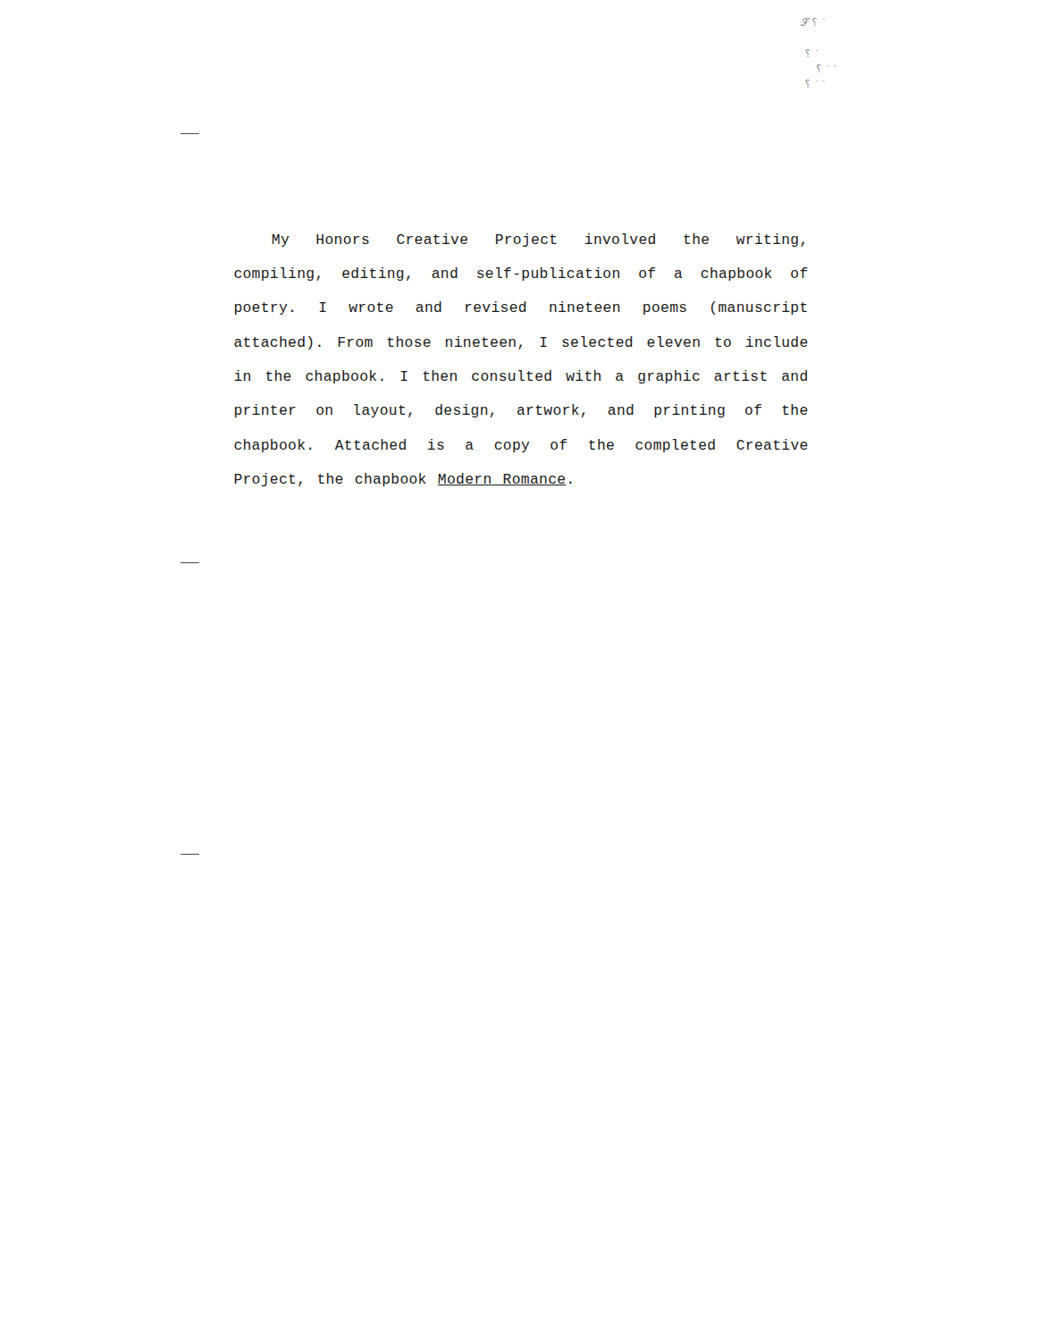𝒮 ⸮ ˙   ⸮ ˙ ⸮ ˙˙ ⸮ ˙˙
My Honors Creative Project involved the writing, compiling, editing, and self-publication of a chapbook of poetry. I wrote and revised nineteen poems (manuscript attached). From those nineteen, I selected eleven to include in the chapbook. I then consulted with a graphic artist and printer on layout, design, artwork, and printing of the chapbook. Attached is a copy of the completed Creative Project, the chapbook Modern Romance.